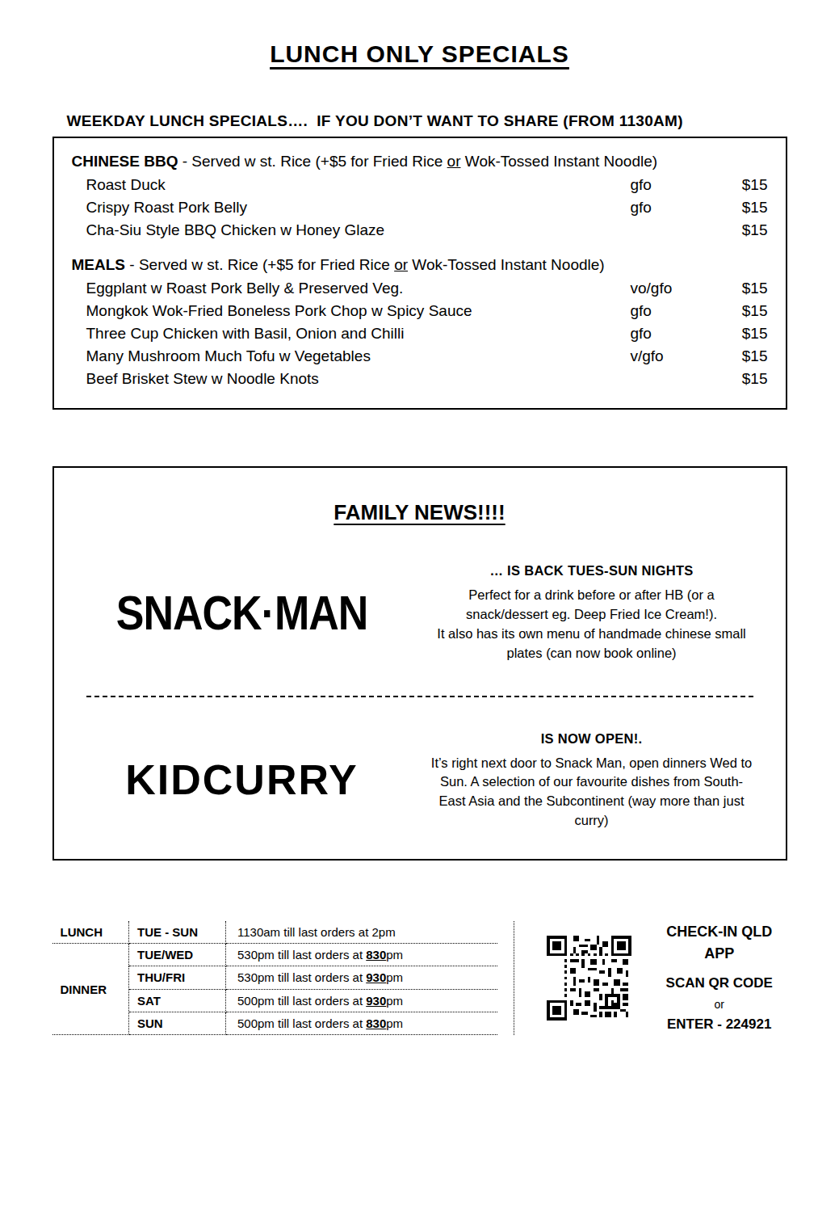LUNCH ONLY SPECIALS
WEEKDAY LUNCH SPECIALS…. IF YOU DON’T WANT TO SHARE (FROM 1130AM)
CHINESE BBQ - Served w st. Rice (+$5 for Fried Rice or Wok-Tossed Instant Noodle)
Roast Duck gfo$15
Crispy Roast Pork Belly gfo$15
Cha-Siu Style BBQ Chicken w Honey Glaze $15
MEALS - Served w st. Rice (+$5 for Fried Rice or Wok-Tossed Instant Noodle)
Eggplant w Roast Pork Belly & Preserved Veg. vo/gfo$15
Mongkok Wok-Fried Boneless Pork Chop w Spicy Sauce gfo$15
Three Cup Chicken with Basil, Onion and Chilli gfo$15
Many Mushroom Much Tofu w Vegetables v/gfo$15
Beef Brisket Stew w Noodle Knots $15
FAMILY NEWS!!!!
SNACK·MAN
… IS BACK TUES-SUN NIGHTS Perfect for a drink before or after HB (or a snack/dessert eg. Deep Fried Ice Cream!).
It also has its own menu of handmade chinese small plates (can now book online)
KIDCURRY
IS NOW OPEN!. It’s right next door to Snack Man, open dinners Wed to Sun. A selection of our favourite dishes from South-East Asia and the Subcontinent (way more than just curry)
| LUNCH | TUE - SUN | 1130am till last orders at 2pm |
| DINNER | TUE/WED | 530pm till last orders at 830 pm |
| THU/FRI | 530pm till last orders at 930 pm |
| SAT | 500pm till last orders at 930 pm |
| SUN | 500pm till last orders at 830 pm |
CHECK-IN QLD APP SCAN QR CODE
or
ENTER - 224921